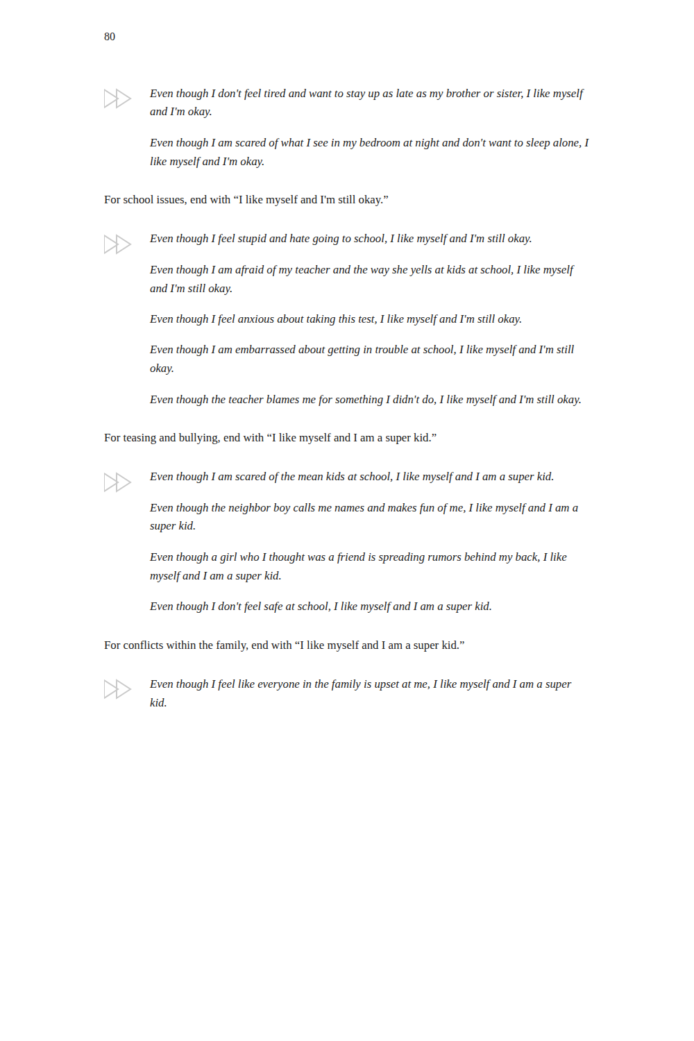80
Even though I don't feel tired and want to stay up as late as my brother or sister, I like myself and I'm okay.
Even though I am scared of what I see in my bedroom at night and don't want to sleep alone, I like myself and I'm okay.
For school issues, end with “I like myself and I'm still okay.”
Even though I feel stupid and hate going to school, I like myself and I'm still okay.
Even though I am afraid of my teacher and the way she yells at kids at school, I like myself and I'm still okay.
Even though I feel anxious about taking this test, I like myself and I'm still okay.
Even though I am embarrassed about getting in trouble at school, I like myself and I'm still okay.
Even though the teacher blames me for something I didn't do, I like myself and I'm still okay.
For teasing and bullying, end with “I like myself and I am a super kid.”
Even though I am scared of the mean kids at school, I like myself and I am a super kid.
Even though the neighbor boy calls me names and makes fun of me, I like myself and I am a super kid.
Even though a girl who I thought was a friend is spreading rumors behind my back, I like myself and I am a super kid.
Even though I don't feel safe at school, I like myself and I am a super kid.
For conflicts within the family, end with “I like myself and I am a super kid.”
Even though I feel like everyone in the family is upset at me, I like myself and I am a super kid.